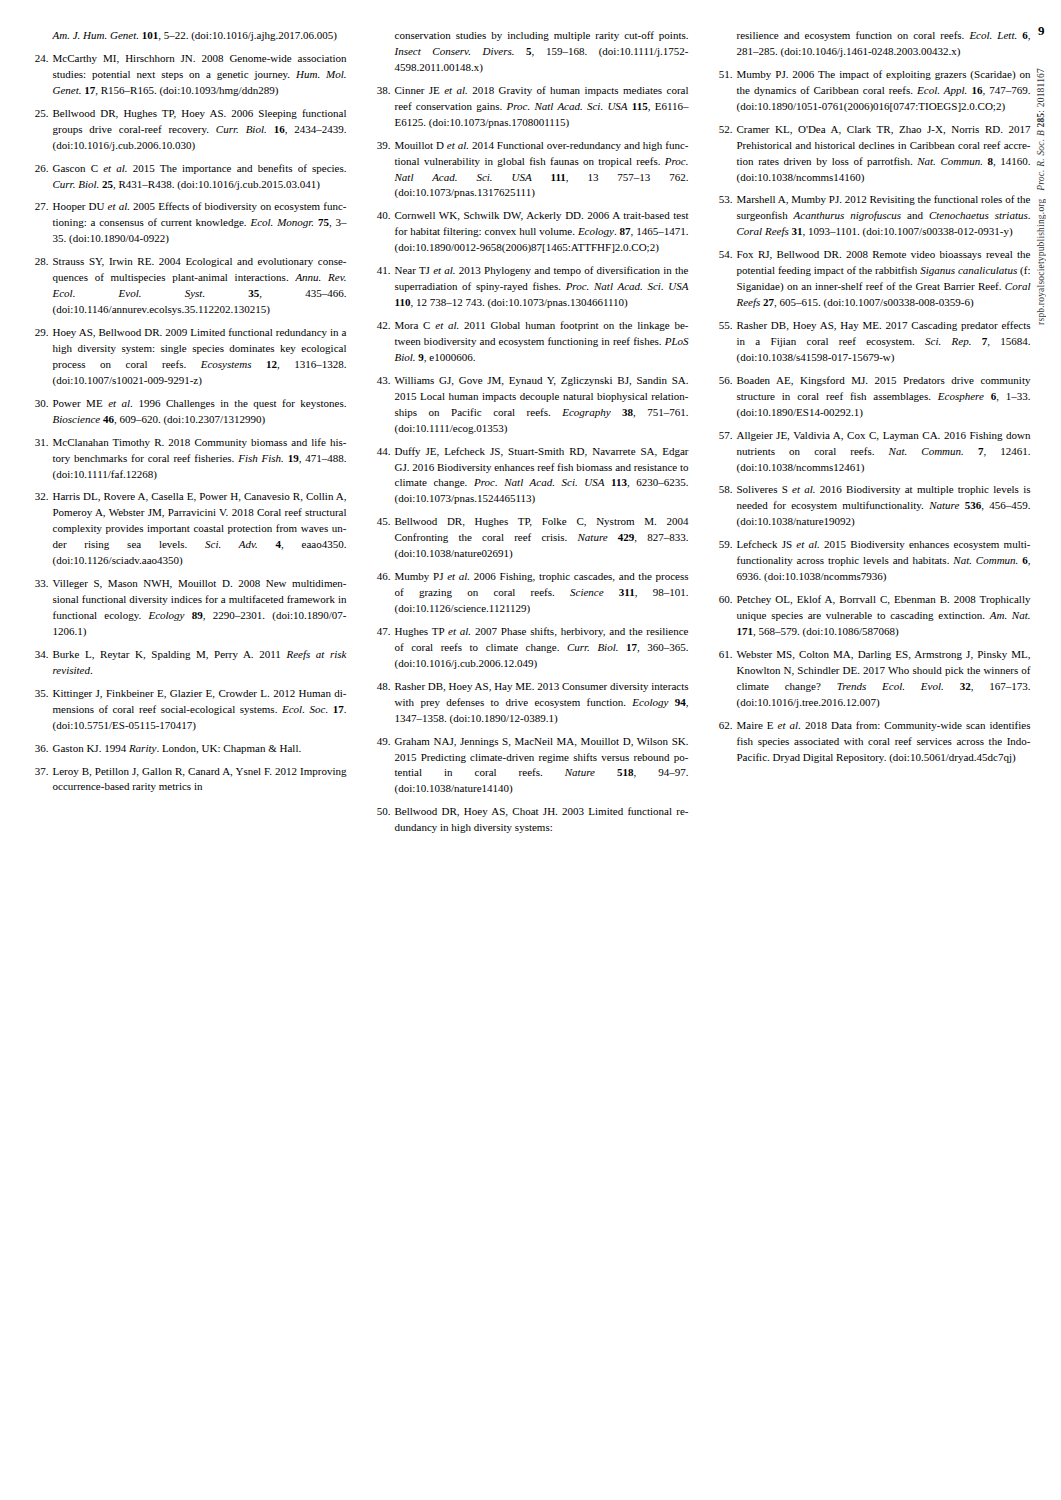9
rspb.royalsocietypublishing.org Proc. R. Soc. B 285: 20181167
Am. J. Hum. Genet. 101, 5–22. (doi:10.1016/j.ajhg.2017.06.005)
24. McCarthy MI, Hirschhorn JN. 2008 Genome-wide association studies: potential next steps on a genetic journey. Hum. Mol. Genet. 17, R156–R165. (doi:10.1093/hmg/ddn289)
25. Bellwood DR, Hughes TP, Hoey AS. 2006 Sleeping functional groups drive coral-reef recovery. Curr. Biol. 16, 2434–2439. (doi:10.1016/j.cub.2006.10.030)
26. Gascon C et al. 2015 The importance and benefits of species. Curr. Biol. 25, R431–R438. (doi:10.1016/j.cub.2015.03.041)
27. Hooper DU et al. 2005 Effects of biodiversity on ecosystem functioning: a consensus of current knowledge. Ecol. Monogr. 75, 3–35. (doi:10.1890/04-0922)
28. Strauss SY, Irwin RE. 2004 Ecological and evolutionary consequences of multispecies plant-animal interactions. Annu. Rev. Ecol. Evol. Syst. 35, 435–466. (doi:10.1146/annurev.ecolsys.35.112202.130215)
29. Hoey AS, Bellwood DR. 2009 Limited functional redundancy in a high diversity system: single species dominates key ecological process on coral reefs. Ecosystems 12, 1316–1328. (doi:10.1007/s10021-009-9291-z)
30. Power ME et al. 1996 Challenges in the quest for keystones. Bioscience 46, 609–620. (doi:10.2307/1312990)
31. McClanahan Timothy R. 2018 Community biomass and life history benchmarks for coral reef fisheries. Fish Fish. 19, 471–488. (doi:10.1111/faf.12268)
32. Harris DL, Rovere A, Casella E, Power H, Canavesio R, Collin A, Pomeroy A, Webster JM, Parravicini V. 2018 Coral reef structural complexity provides important coastal protection from waves under rising sea levels. Sci. Adv. 4, eaao4350. (doi:10.1126/sciadv.aao4350)
33. Villeger S, Mason NWH, Mouillot D. 2008 New multidimensional functional diversity indices for a multifaceted framework in functional ecology. Ecology 89, 2290–2301. (doi:10.1890/07-1206.1)
34. Burke L, Reytar K, Spalding M, Perry A. 2011 Reefs at risk revisited.
35. Kittinger J, Finkbeiner E, Glazier E, Crowder L. 2012 Human dimensions of coral reef social-ecological systems. Ecol. Soc. 17. (doi:10.5751/ES-05115-170417)
36. Gaston KJ. 1994 Rarity. London, UK: Chapman & Hall.
37. Leroy B, Petillon J, Gallon R, Canard A, Ysnel F. 2012 Improving occurrence-based rarity metrics in
conservation studies by including multiple rarity cut-off points. Insect Conserv. Divers. 5, 159–168. (doi:10.1111/j.1752-4598.2011.00148.x)
38. Cinner JE et al. 2018 Gravity of human impacts mediates coral reef conservation gains. Proc. Natl Acad. Sci. USA 115, E6116–E6125. (doi:10.1073/pnas.1708001115)
39. Mouillot D et al. 2014 Functional over-redundancy and high functional vulnerability in global fish faunas on tropical reefs. Proc. Natl Acad. Sci. USA 111, 13 757–13 762. (doi:10.1073/pnas.1317625111)
40. Cornwell WK, Schwilk DW, Ackerly DD. 2006 A trait-based test for habitat filtering: convex hull volume. Ecology. 87, 1465–1471. (doi:10.1890/0012-9658(2006)87[1465:ATTFHF]2.0.CO;2)
41. Near TJ et al. 2013 Phylogeny and tempo of diversification in the superradiation of spiny-rayed fishes. Proc. Natl Acad. Sci. USA 110, 12 738–12 743. (doi:10.1073/pnas.1304661110)
42. Mora C et al. 2011 Global human footprint on the linkage between biodiversity and ecosystem functioning in reef fishes. PLoS Biol. 9, e1000606.
43. Williams GJ, Gove JM, Eynaud Y, Zgliczynski BJ, Sandin SA. 2015 Local human impacts decouple natural biophysical relationships on Pacific coral reefs. Ecography 38, 751–761. (doi:10.1111/ecog.01353)
44. Duffy JE, Lefcheck JS, Stuart-Smith RD, Navarrete SA, Edgar GJ. 2016 Biodiversity enhances reef fish biomass and resistance to climate change. Proc. Natl Acad. Sci. USA 113, 6230–6235. (doi:10.1073/pnas.1524465113)
45. Bellwood DR, Hughes TP, Folke C, Nystrom M. 2004 Confronting the coral reef crisis. Nature 429, 827–833. (doi:10.1038/nature02691)
46. Mumby PJ et al. 2006 Fishing, trophic cascades, and the process of grazing on coral reefs. Science 311, 98–101. (doi:10.1126/science.1121129)
47. Hughes TP et al. 2007 Phase shifts, herbivory, and the resilience of coral reefs to climate change. Curr. Biol. 17, 360–365. (doi:10.1016/j.cub.2006.12.049)
48. Rasher DB, Hoey AS, Hay ME. 2013 Consumer diversity interacts with prey defenses to drive ecosystem function. Ecology 94, 1347–1358. (doi:10.1890/12-0389.1)
49. Graham NAJ, Jennings S, MacNeil MA, Mouillot D, Wilson SK. 2015 Predicting climate-driven regime shifts versus rebound potential in coral reefs. Nature 518, 94–97. (doi:10.1038/nature14140)
50. Bellwood DR, Hoey AS, Choat JH. 2003 Limited functional redundancy in high diversity systems:
resilience and ecosystem function on coral reefs. Ecol. Lett. 6, 281–285. (doi:10.1046/j.1461-0248.2003.00432.x)
51. Mumby PJ. 2006 The impact of exploiting grazers (Scaridae) on the dynamics of Caribbean coral reefs. Ecol. Appl. 16, 747–769. (doi:10.1890/1051-0761(2006)016[0747:TIOEGS]2.0.CO;2)
52. Cramer KL, O'Dea A, Clark TR, Zhao J-X, Norris RD. 2017 Prehistorical and historical declines in Caribbean coral reef accretion rates driven by loss of parrotfish. Nat. Commun. 8, 14160. (doi:10.1038/ncomms14160)
53. Marshell A, Mumby PJ. 2012 Revisiting the functional roles of the surgeonfish Acanthurus nigrofuscus and Ctenochaetus striatus. Coral Reefs 31, 1093–1101. (doi:10.1007/s00338-012-0931-y)
54. Fox RJ, Bellwood DR. 2008 Remote video bioassays reveal the potential feeding impact of the rabbitfish Siganus canaliculatus (f: Siganidae) on an inner-shelf reef of the Great Barrier Reef. Coral Reefs 27, 605–615. (doi:10.1007/s00338-008-0359-6)
55. Rasher DB, Hoey AS, Hay ME. 2017 Cascading predator effects in a Fijian coral reef ecosystem. Sci. Rep. 7, 15684. (doi:10.1038/s41598-017-15679-w)
56. Boaden AE, Kingsford MJ. 2015 Predators drive community structure in coral reef fish assemblages. Ecosphere 6, 1–33. (doi:10.1890/ES14-00292.1)
57. Allgeier JE, Valdivia A, Cox C, Layman CA. 2016 Fishing down nutrients on coral reefs. Nat. Commun. 7, 12461. (doi:10.1038/ncomms12461)
58. Soliveres S et al. 2016 Biodiversity at multiple trophic levels is needed for ecosystem multifunctionality. Nature 536, 456–459. (doi:10.1038/nature19092)
59. Lefcheck JS et al. 2015 Biodiversity enhances ecosystem multifunctionality across trophic levels and habitats. Nat. Commun. 6, 6936. (doi:10.1038/ncomms7936)
60. Petchey OL, Eklof A, Borrvall C, Ebenman B. 2008 Trophically unique species are vulnerable to cascading extinction. Am. Nat. 171, 568–579. (doi:10.1086/587068)
61. Webster MS, Colton MA, Darling ES, Armstrong J, Pinsky ML, Knowlton N, Schindler DE. 2017 Who should pick the winners of climate change? Trends Ecol. Evol. 32, 167–173. (doi:10.1016/j.tree.2016.12.007)
62. Maire E et al. 2018 Data from: Community-wide scan identifies fish species associated with coral reef services across the Indo-Pacific. Dryad Digital Repository. (doi:10.5061/dryad.45dc7qj)